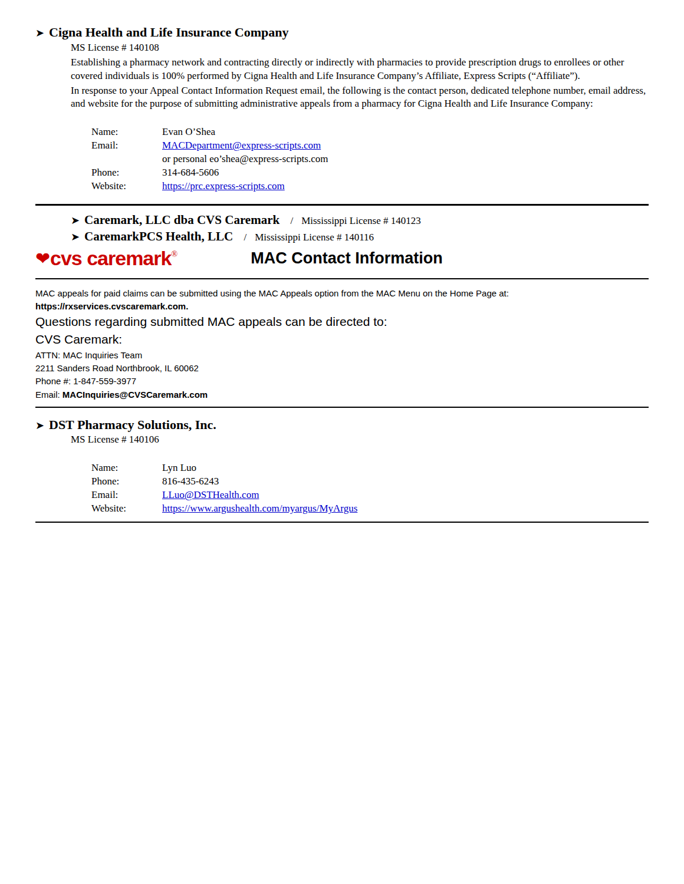➤Cigna Health and Life Insurance Company
MS License # 140108
Establishing a pharmacy network and contracting directly or indirectly with pharmacies to provide prescription drugs to enrollees or other covered individuals is 100% performed by Cigna Health and Life Insurance Company’s Affiliate, Express Scripts (“Affiliate”).
In response to your Appeal Contact Information Request email, the following is the contact person, dedicated telephone number, email address, and website for the purpose of submitting administrative appeals from a pharmacy for Cigna Health and Life Insurance Company:
| Name: | Evan O’Shea |
| Email: | MACDepartment@express-scripts.com |
| | or personal eo’shea@express-scripts.com |
| Phone: | 314-684-5606 |
| Website: | https://prc.express-scripts.com |
➤Caremark, LLC dba CVS Caremark /Mississippi License # 140123
➤CaremarkPCS Health, LLC /Mississippi License # 140116
❤cvs caremark® MAC Contact Information
MAC appeals for paid claims can be submitted using the MAC Appeals option from the MAC Menu on the Home Page at:
https://rxservices.cvscaremark.com.
Questions regarding submitted MAC appeals can be directed to:
CVS Caremark:
ATTN: MAC Inquiries Team
2211 Sanders Road Northbrook, IL 60062
Phone #: 1-847-559-3977
Email: MACInquiries@CVSCaremark.com
➤DST Pharmacy Solutions, Inc.
MS License # 140106
| Name: | Lyn Luo |
| Phone: | 816-435-6243 |
| Email: | LLuo@DSTHealth.com |
| Website: | https://www.argushealth.com/myargus/MyArgus |